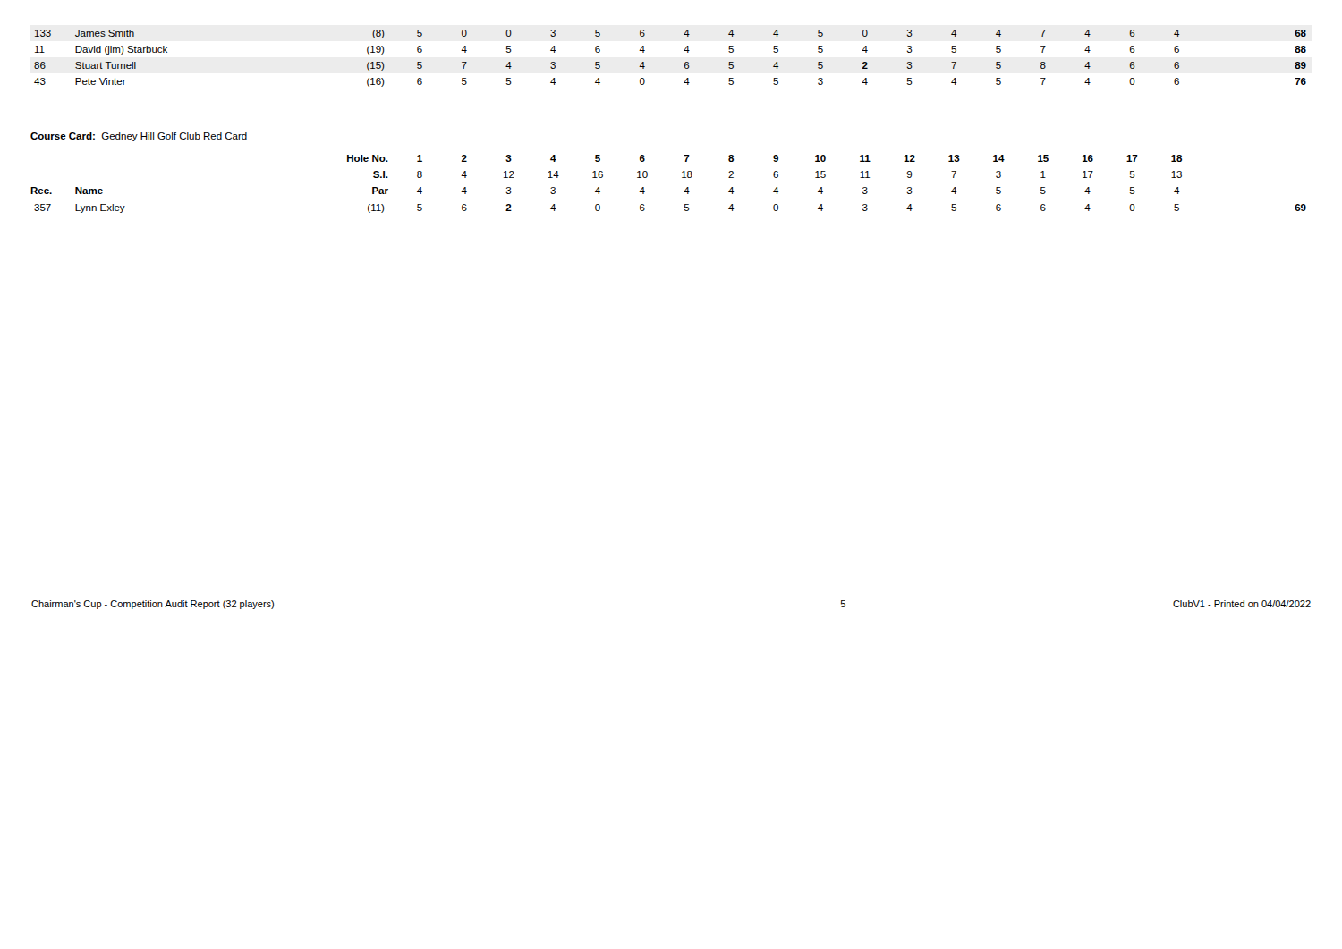| 133 | James Smith | (8) | 5 | 0 | 0 | 3 | 5 | 6 | 4 | 4 | 4 | 5 | 0 | 3 | 4 | 4 | 7 | 4 | 6 | 4 | | 68 |
| 11 | David (jim) Starbuck | (19) | 6 | 4 | 5 | 4 | 6 | 4 | 4 | 5 | 5 | 5 | 4 | 3 | 5 | 5 | 7 | 4 | 6 | 6 | | 88 |
| 86 | Stuart Turnell | (15) | 5 | 7 | 4 | 3 | 5 | 4 | 6 | 5 | 4 | 5 | 2 | 3 | 7 | 5 | 8 | 4 | 6 | 6 | | 89 |
| 43 | Pete Vinter | (16) | 6 | 5 | 5 | 4 | 4 | 0 | 4 | 5 | 5 | 3 | 4 | 5 | 4 | 5 | 7 | 4 | 0 | 6 | | 76 |
Course Card: Gedney Hill Golf Club Red Card
| | | Hole No. | 1 | 2 | 3 | 4 | 5 | 6 | 7 | 8 | 9 | 10 | 11 | 12 | 13 | 14 | 15 | 16 | 17 | 18 | | |
| | | S.I. | 8 | 4 | 12 | 14 | 16 | 10 | 18 | 2 | 6 | 15 | 11 | 9 | 7 | 3 | 1 | 17 | 5 | 13 | | |
| Rec. | Name | Par | 4 | 4 | 3 | 3 | 4 | 4 | 4 | 4 | 4 | 4 | 3 | 3 | 4 | 5 | 5 | 4 | 5 | 4 | | |
| 357 | Lynn Exley | (11) | 5 | 6 | 2 | 4 | 0 | 6 | 5 | 4 | 0 | 4 | 3 | 4 | 5 | 6 | 6 | 4 | 0 | 5 | | 69 |
| Chairman's Cup - Competition Audit Report (32 players) | 5 | ClubV1 - Printed on 04/04/2022 |